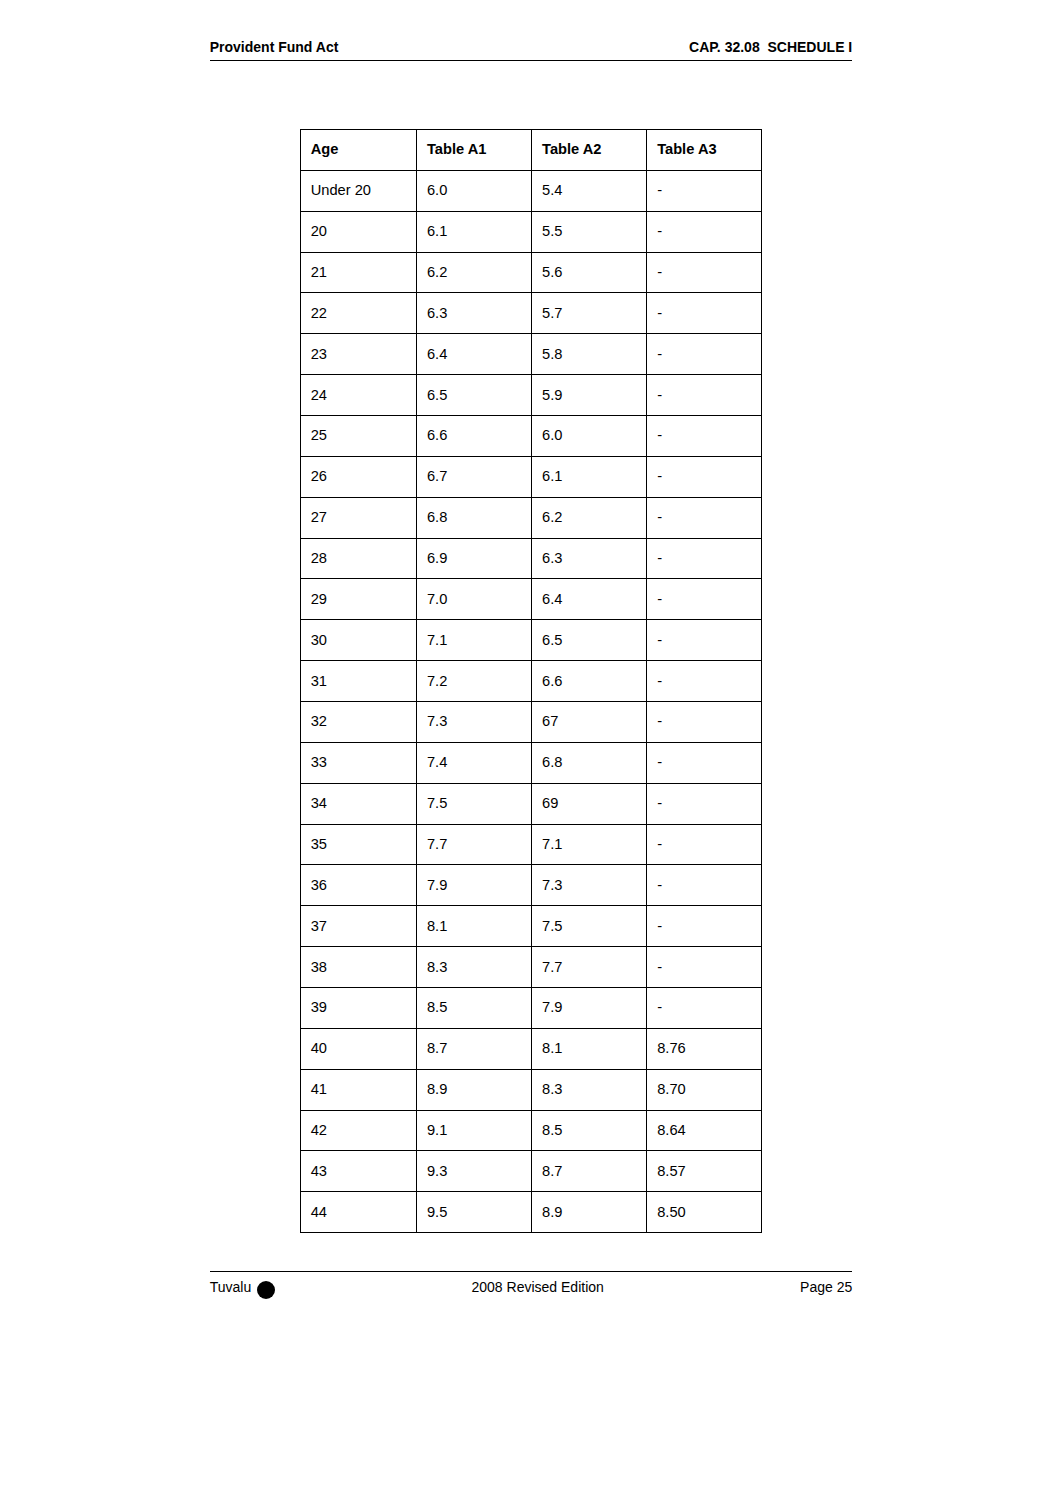Provident Fund Act
CAP. 32.08 SCHEDULE I
| Age | Table A1 | Table A2 | Table A3 |
| --- | --- | --- | --- |
| Under 20 | 6.0 | 5.4 | - |
| 20 | 6.1 | 5.5 | - |
| 21 | 6.2 | 5.6 | - |
| 22 | 6.3 | 5.7 | - |
| 23 | 6.4 | 5.8 | - |
| 24 | 6.5 | 5.9 | - |
| 25 | 6.6 | 6.0 | - |
| 26 | 6.7 | 6.1 | - |
| 27 | 6.8 | 6.2 | - |
| 28 | 6.9 | 6.3 | - |
| 29 | 7.0 | 6.4 | - |
| 30 | 7.1 | 6.5 | - |
| 31 | 7.2 | 6.6 | - |
| 32 | 7.3 | 67 | - |
| 33 | 7.4 | 6.8 | - |
| 34 | 7.5 | 69 | - |
| 35 | 7.7 | 7.1 | - |
| 36 | 7.9 | 7.3 | - |
| 37 | 8.1 | 7.5 | - |
| 38 | 8.3 | 7.7 | - |
| 39 | 8.5 | 7.9 | - |
| 40 | 8.7 | 8.1 | 8.76 |
| 41 | 8.9 | 8.3 | 8.70 |
| 42 | 9.1 | 8.5 | 8.64 |
| 43 | 9.3 | 8.7 | 8.57 |
| 44 | 9.5 | 8.9 | 8.50 |
Tuvalu
2008 Revised Edition
Page 25